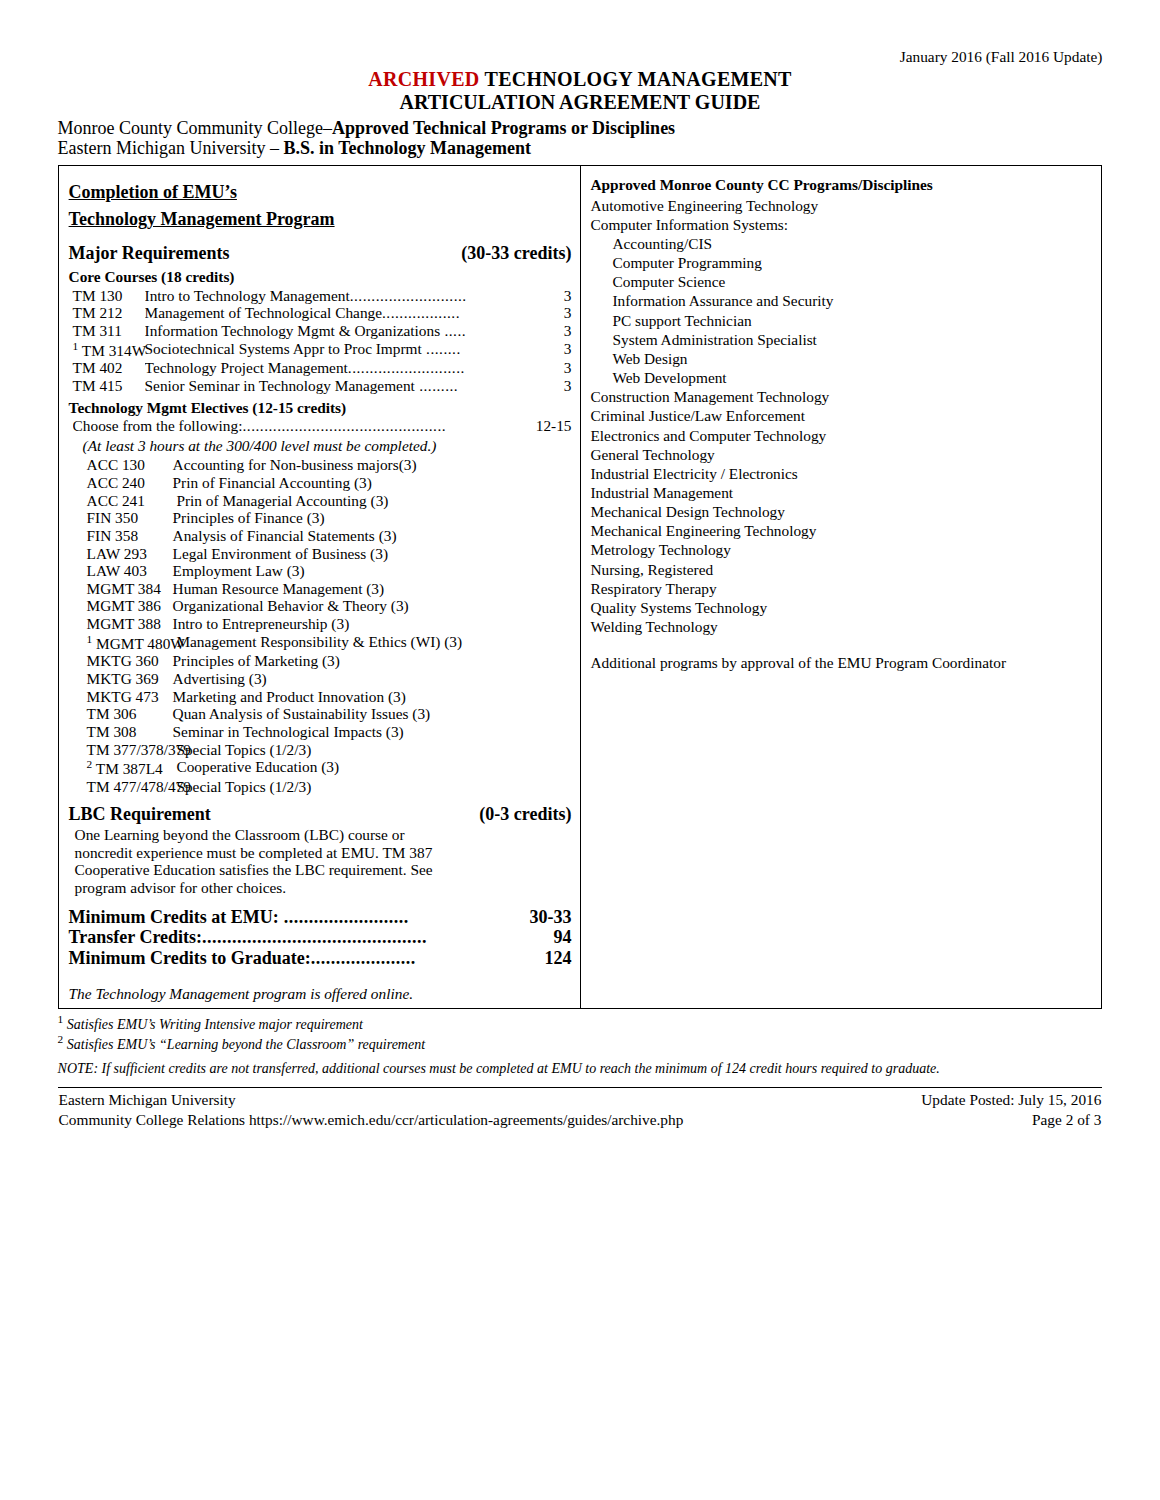January 2016 (Fall 2016 Update)
ARCHIVED TECHNOLOGY MANAGEMENT
ARTICULATION AGREEMENT GUIDE
Monroe County Community College–Approved Technical Programs or Disciplines
Eastern Michigan University – B.S. in Technology Management
| Completion of EMU’s Technology Management Program Major Requirements (30-33 credits) Core Courses (18 credits) TM 130 Intro to Technology Management ........................... 3 TM 212 Management of Technological Change .................. 3 TM 311 Information Technology Mgmt & Organizations ..... 3 1 TM 314W Sociotechnical Systems Appr to Proc Imprmt ........ 3 TM 402 Technology Project Management ........................... 3 TM 415 Senior Seminar in Technology Management ......... 3 Technology Mgmt Electives (12-15 credits) Choose from the following: ............................................... 12-15 (At least 3 hours at the 300/400 level must be completed.) ACC 130 Accounting for Non-business majors(3) ACC 240 Prin of Financial Accounting (3) ACC 241 Prin of Managerial Accounting (3) FIN 350 Principles of Finance (3) FIN 358 Analysis of Financial Statements (3) LAW 293 Legal Environment of Business (3) LAW 403 Employment Law (3) MGMT 384 Human Resource Management (3) MGMT 386 Organizational Behavior & Theory (3) MGMT 388 Intro to Entrepreneurship (3) 1 MGMT 480W Management Responsibility & Ethics (WI) (3) MKTG 360 Principles of Marketing (3) MKTG 369 Advertising (3) MKTG 473 Marketing and Product Innovation (3) TM 306 Quan Analysis of Sustainability Issues (3) TM 308 Seminar in Technological Impacts (3) TM 377/378/379 Special Topics (1/2/3) 2 TM 387L4 Cooperative Education (3) TM 477/478/479 Special Topics (1/2/3) LBC Requirement (0-3 credits) One Learning beyond the Classroom (LBC) course or noncredit experience must be completed at EMU. TM 387 Cooperative Education satisfies the LBC requirement. See program advisor for other choices. Minimum Credits at EMU: ......................... 30-33 Transfer Credits: ............................................. 94 Minimum Credits to Graduate: ..................... 124 The Technology Management program is offered online. | Approved Monroe County CC Programs/Disciplines Automotive Engineering Technology Computer Information Systems: Accounting/CIS Computer Programming Computer Science Information Assurance and Security PC support Technician System Administration Specialist Web Design Web Development Construction Management Technology Criminal Justice/Law Enforcement Electronics and Computer Technology General Technology Industrial Electricity / Electronics Industrial Management Mechanical Design Technology Mechanical Engineering Technology Metrology Technology Nursing, Registered Respiratory Therapy Quality Systems Technology Welding Technology Additional programs by approval of the EMU Program Coordinator |
1 Satisfies EMU’s Writing Intensive major requirement
2 Satisfies EMU’s “Learning beyond the Classroom” requirement
NOTE: If sufficient credits are not transferred, additional courses must be completed at EMU to reach the minimum of 124 credit hours required to graduate.
| Eastern Michigan University | Update Posted: July 15, 2016 |
| Community College Relations https://www.emich.edu/ccr/articulation-agreements/guides/archive.php | Page 2 of 3 |